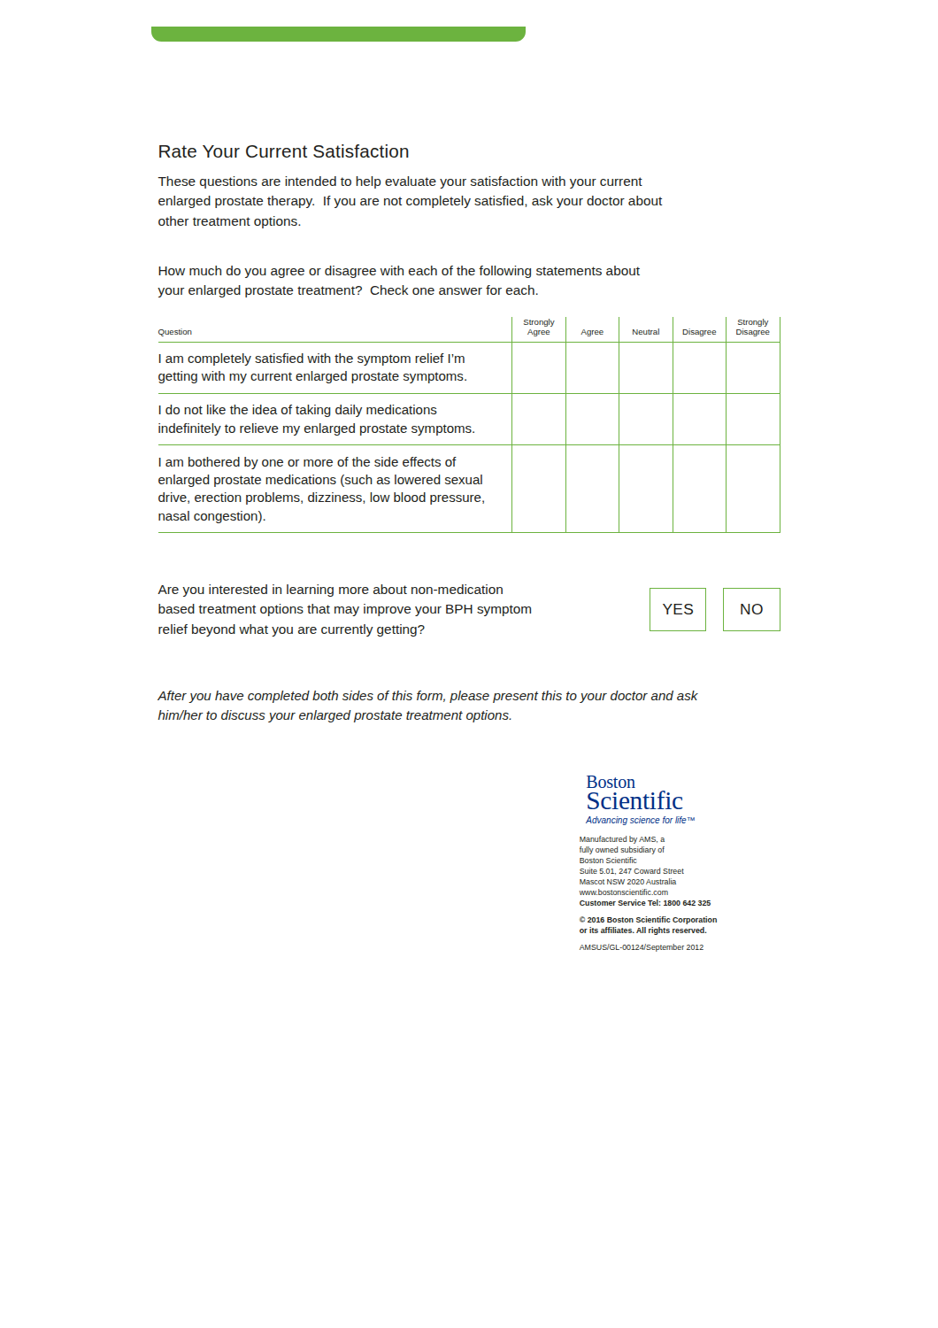Rate Your Current Satisfaction
These questions are intended to help evaluate your satisfaction with your current enlarged prostate therapy. If you are not completely satisfied, ask your doctor about other treatment options.
How much do you agree or disagree with each of the following statements about
your enlarged prostate treatment? Check one answer for each.
| Question | Strongly Agree | Agree | Neutral | Disagree | Strongly Disagree |
| --- | --- | --- | --- | --- | --- |
| I am completely satisfied with the symptom relief I’m getting with my current enlarged prostate symptoms. | | | | | |
| I do not like the idea of taking daily medications indefinitely to relieve my enlarged prostate symptoms. | | | | | |
| I am bothered by one or more of the side effects of enlarged prostate medications (such as lowered sexual drive, erection problems, dizziness, low blood pressure, nasal congestion). | | | | | |
Are you interested in learning more about non-medication based treatment options that may improve your BPH symptom relief beyond what you are currently getting?
YES
NO
After you have completed both sides of this form, please present this to your doctor and ask him/her to discuss your enlarged prostate treatment options.
Boston Scientific Advancing science for life™
Manufactured by AMS, a
fully owned subsidiary of
Boston Scientific
Suite 5.01, 247 Coward Street
Mascot NSW 2020 Australia
www.bostonscientific.com
Customer Service Tel: 1800 642 325
© 2016 Boston Scientific Corporation
or its affiliates. All rights reserved.
AMSUS/GL-00124/September 2012